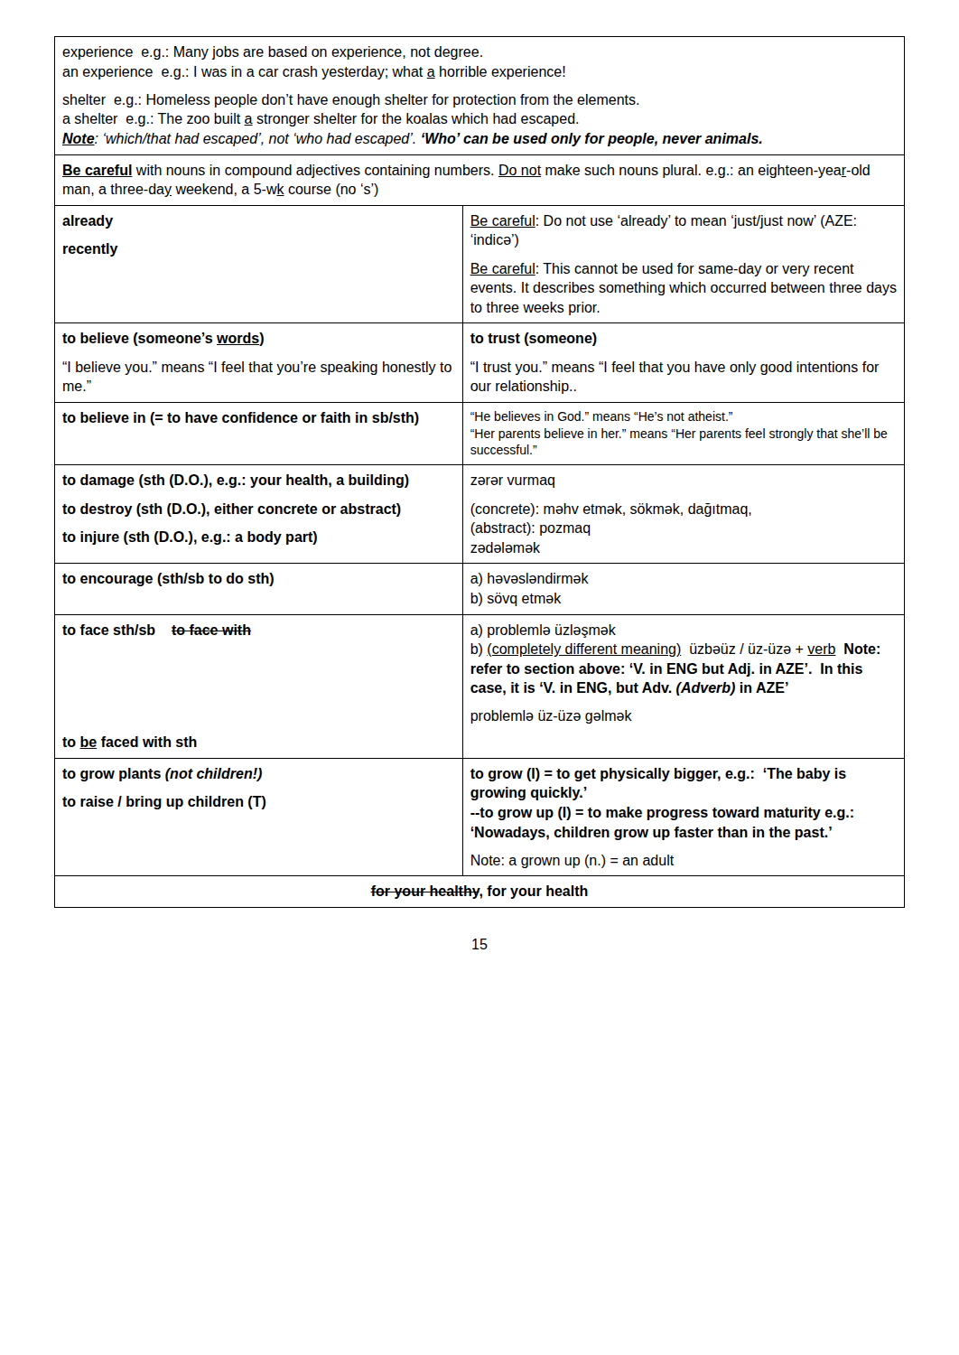| experience e.g.: Many jobs are based on experience, not degree. an experience e.g.: I was in a car crash yesterday; what a horrible experience! shelter e.g.: Homeless people don’t have enough shelter for protection from the elements. a shelter e.g.: The zoo built a stronger shelter for the koalas which had escaped. Note : ‘which/that had escaped’, not ‘who had escaped’. ‘Who’ can be used only for people, never animals. |
| Be careful with nouns in compound adjectives containing numbers. Do not make such nouns plural. e.g.: an eighteen-yea r -old man, a three-da y weekend, a 5-w k course (no ‘s’) |
| already recently | Be careful : Do not use ‘already’ to mean ‘just/just now’ (AZE: ‘indicə’) Be careful : This cannot be used for same-day or very recent events. It describes something which occurred between three days to three weeks prior. |
| to believe (someone’s words ) “I believe you.” means “I feel that you’re speaking honestly to me.” | to trust (someone) “I trust you.” means “I feel that you have only good intentions for our relationship.. |
| to believe in (= to have confidence or faith in sb/sth) | “He believes in God.” means “He’s not atheist.” “Her parents believe in her.” means “Her parents feel strongly that she’ll be successful.” |
| to damage (sth (D.O.), e.g.: your health, a building) to destroy (sth (D.O.), either concrete or abstract) to injure (sth (D.O.), e.g.: a body part) | zərər vurmaq (concrete): məhv etmək, sökmək, dağıtmaq, (abstract): pozmaq zədələmək |
| to encourage (sth/sb to do sth) | a) həvəsləndirmək b) sövq etmək |
| to face sth/sb to face with to be faced with sth | a) problemlə üzləşmək b) (completely different meaning) üzbəüz / üz-üzə + verb Note: refer to section above: ‘V. in ENG but Adj. in AZE’. In this case, it is ‘V. in ENG, but Adv. (Adverb) in AZE’ problemlə üz-üzə gəlmək |
| to grow plants (not children!) to raise / bring up children (T) | to grow (I) = to get physically bigger, e.g.: ‘The baby is growing quickly.’ --to grow up (I) = to make progress toward maturity e.g.: ‘Nowadays, children grow up faster than in the past.’ Note: a grown up (n.) = an adult |
| for your healthy , for your health |
15